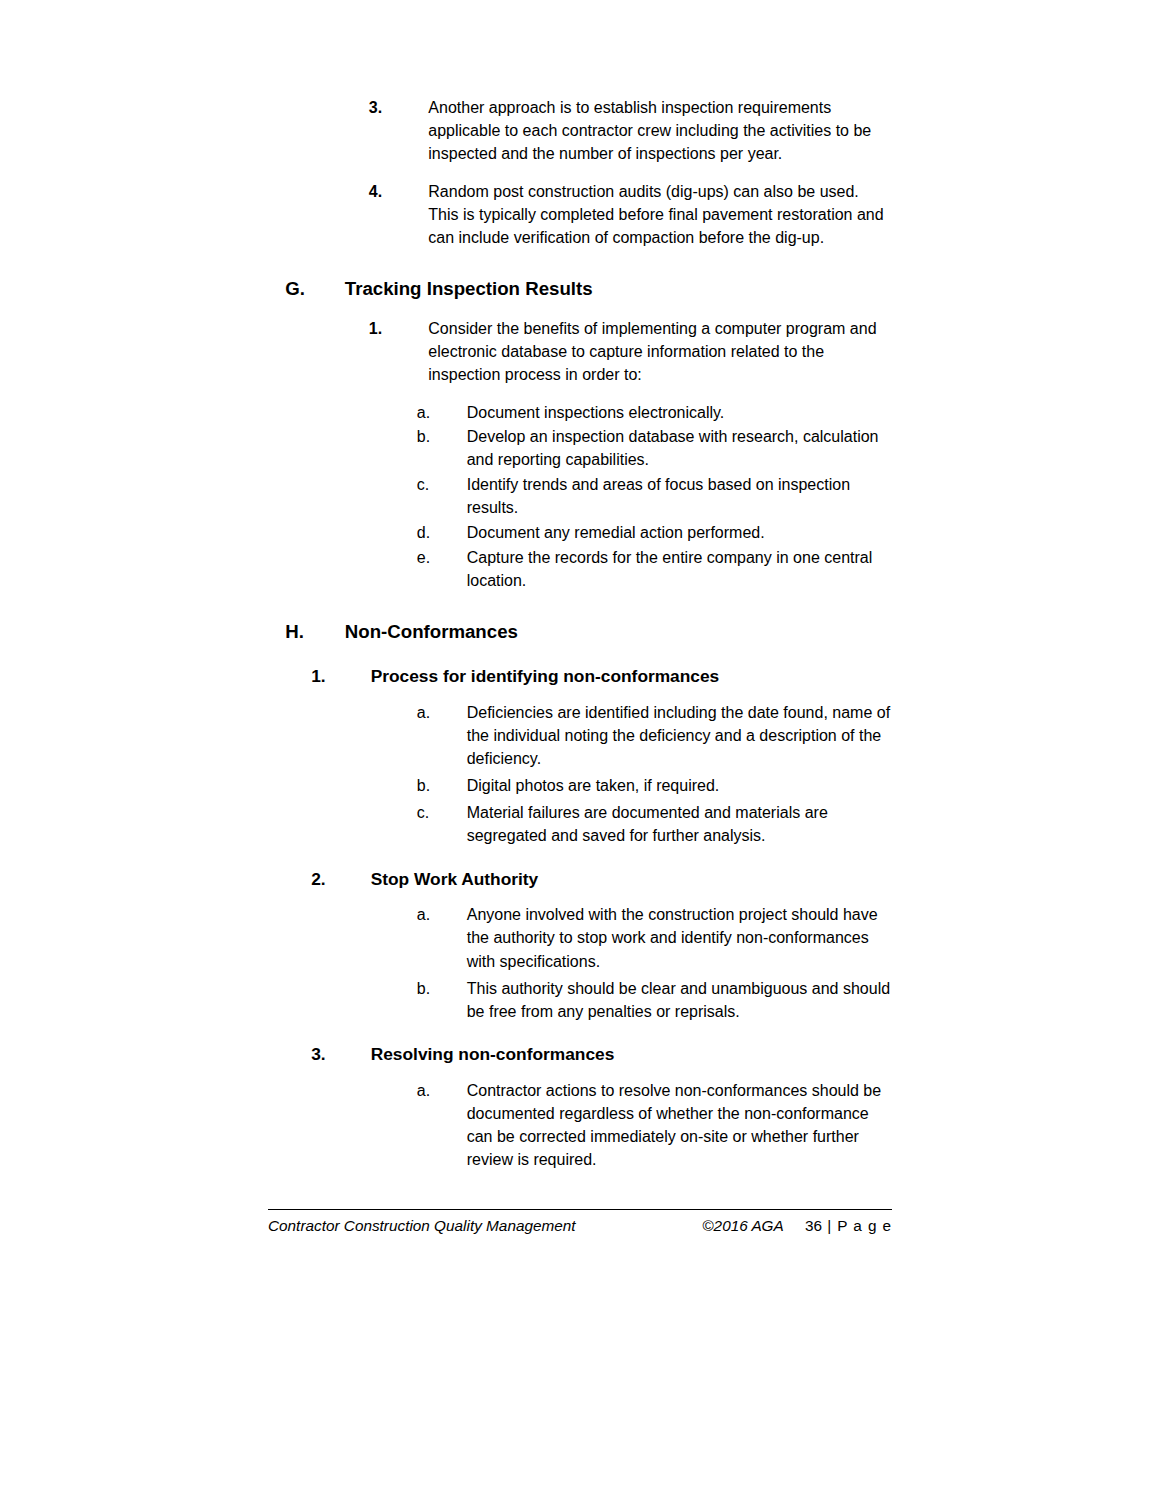3. Another approach is to establish inspection requirements applicable to each contractor crew including the activities to be inspected and the number of inspections per year.
4. Random post construction audits (dig-ups) can also be used. This is typically completed before final pavement restoration and can include verification of compaction before the dig-up.
G. Tracking Inspection Results
1. Consider the benefits of implementing a computer program and electronic database to capture information related to the inspection process in order to:
a. Document inspections electronically.
b. Develop an inspection database with research, calculation and reporting capabilities.
c. Identify trends and areas of focus based on inspection results.
d. Document any remedial action performed.
e. Capture the records for the entire company in one central location.
H. Non-Conformances
1. Process for identifying non-conformances
a. Deficiencies are identified including the date found, name of the individual noting the deficiency and a description of the deficiency.
b. Digital photos are taken, if required.
c. Material failures are documented and materials are segregated and saved for further analysis.
2. Stop Work Authority
a. Anyone involved with the construction project should have the authority to stop work and identify non-conformances with specifications.
b. This authority should be clear and unambiguous and should be free from any penalties or reprisals.
3. Resolving non-conformances
a. Contractor actions to resolve non-conformances should be documented regardless of whether the non-conformance can be corrected immediately on-site or whether further review is required.
Contractor Construction Quality Management ©2016 AGA 36 | P a g e